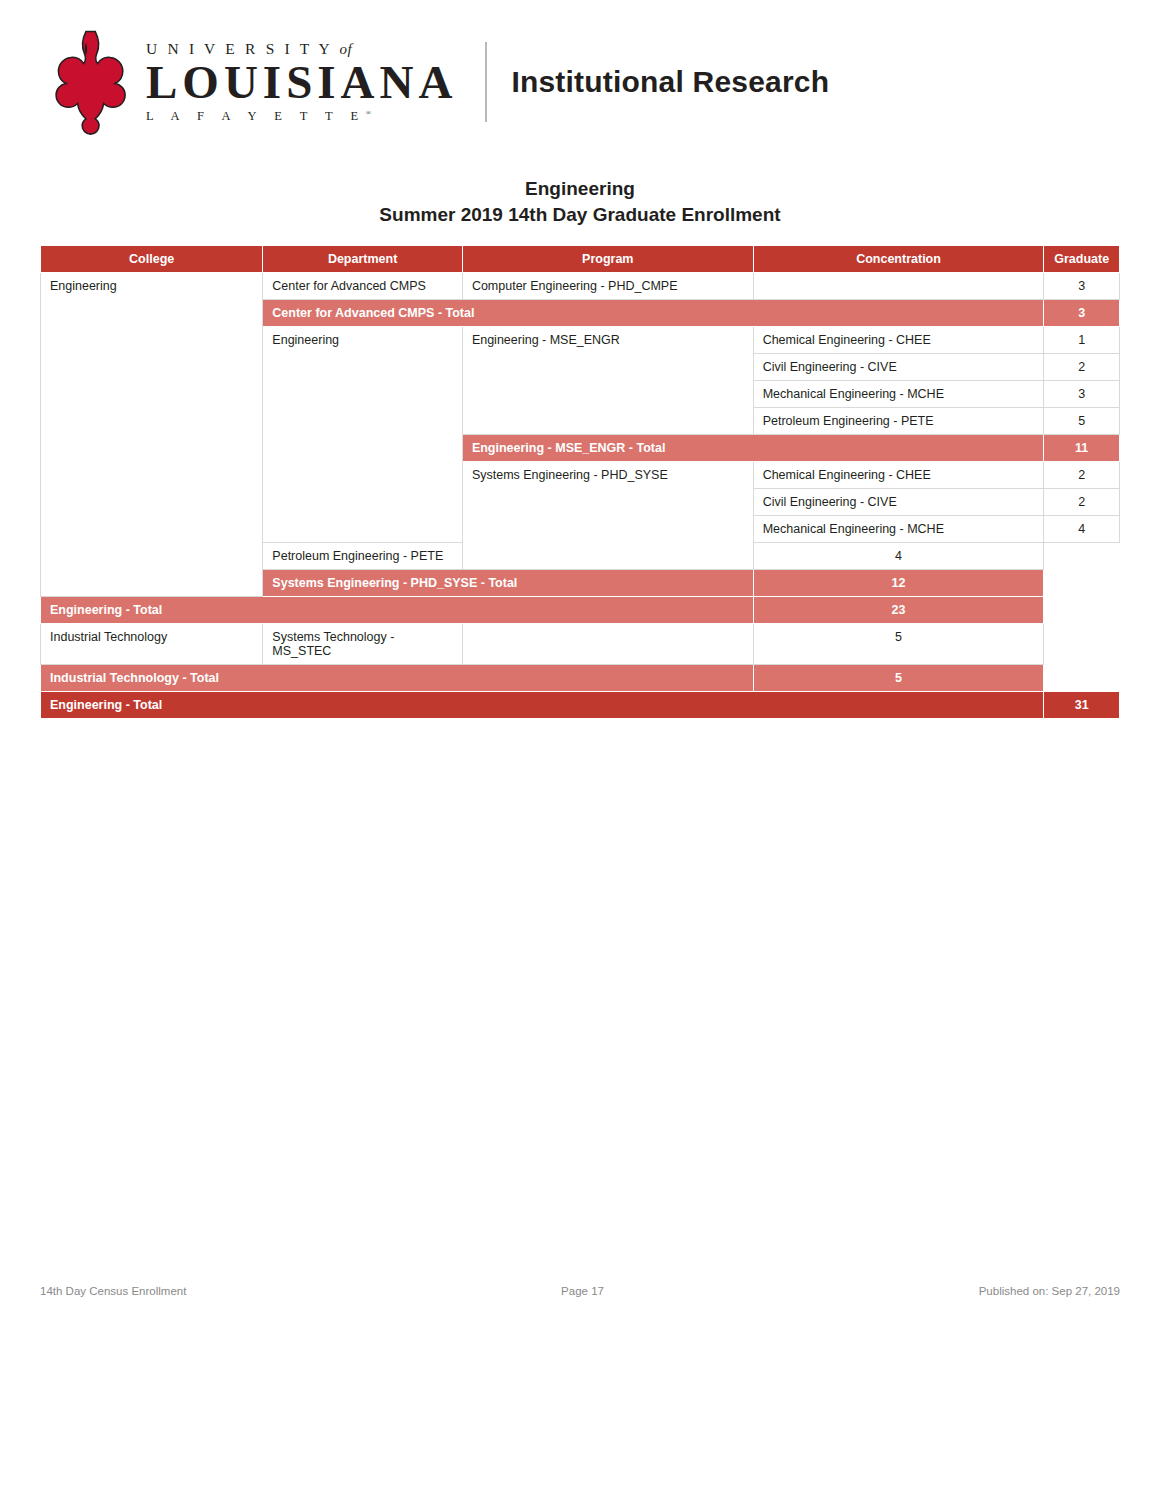U N I V E R S I T Y of
LOUISIANA
L A F A Y E T T E®
Institutional Research
Engineering Summer 2019 14th Day Graduate Enrollment
| College | Department | Program | Concentration | Graduate |
| --- | --- | --- | --- | --- |
| Engineering | Center for Advanced CMPS | Computer Engineering - PHD_CMPE | | 3 |
| Center for Advanced CMPS - Total | 3 |
| Engineering | Engineering - MSE_ENGR | Chemical Engineering - CHEE | 1 |
| Civil Engineering - CIVE | 2 |
| Mechanical Engineering - MCHE | 3 |
| Petroleum Engineering - PETE | 5 |
| Engineering - MSE_ENGR - Total | 11 |
| Systems Engineering - PHD_SYSE | Chemical Engineering - CHEE | 2 |
| Civil Engineering - CIVE | 2 |
| Mechanical Engineering - MCHE | 4 |
| Petroleum Engineering - PETE | 4 |
| Systems Engineering - PHD_SYSE - Total | 12 |
| Engineering - Total | 23 |
| Industrial Technology | Systems Technology - MS_STEC | | 5 |
| Industrial Technology - Total | 5 |
| Engineering - Total | 31 |
14th Day Census Enrollment
Page 17
Published on: Sep 27, 2019